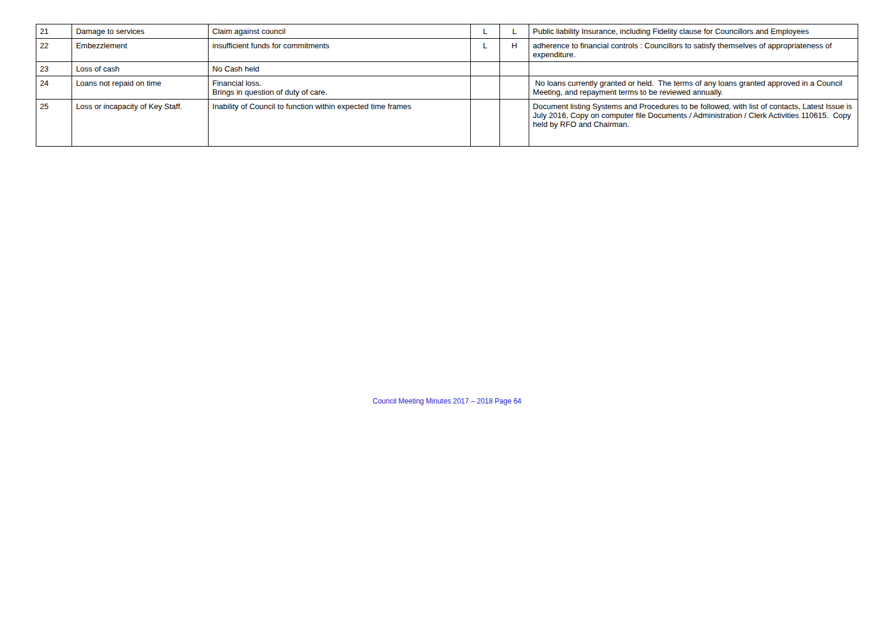| 21 | Damage to services | Claim against council | L | L | Public liability Insurance, including Fidelity clause for Councillors and Employees |
| 22 | Embezzlement | insufficient funds for commitments | L | H | adherence to financial controls : Councillors to satisfy themselves of appropriateness of expenditure. |
| 23 | Loss of cash | No Cash held | | | |
| 24 | Loans not repaid on time | Financial loss. Brings in question of duty of care. | | | No loans currently granted or held. The terms of any loans granted approved in a Council Meeting, and repayment terms to be reviewed annually. |
| 25 | Loss or incapacity of Key Staff. | Inability of Council to function within expected time frames | | | Document listing Systems and Procedures to be followed, with list of contacts, Latest Issue is July 2016, Copy on computer file Documents / Administration / Clerk Activities 110615. Copy held by RFO and Chairman. |
Council Meeting Minutes 2017 – 2018 Page 64